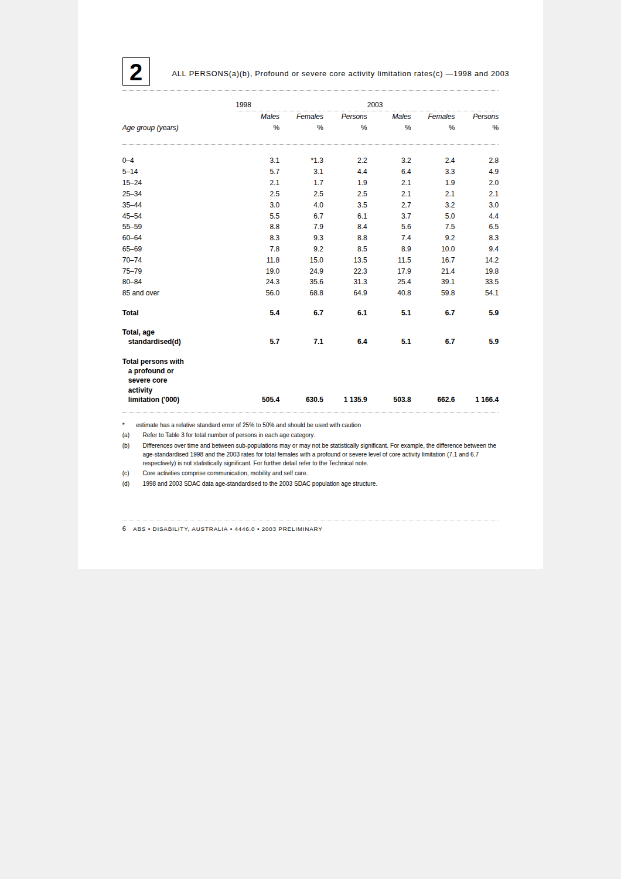2
ALL PERSONS(a)(b), Profound or severe core activity limitation rates(c) —1998 and 2003
| | 1998 | 2003 |
| | Males | Females | Persons | Males | Females | Persons |
| Age group (years) | % | % | % | % | % | % |
| 0–4 | 3.1 | *1.3 | 2.2 | 3.2 | 2.4 | 2.8 |
| 5–14 | 5.7 | 3.1 | 4.4 | 6.4 | 3.3 | 4.9 |
| 15–24 | 2.1 | 1.7 | 1.9 | 2.1 | 1.9 | 2.0 |
| 25–34 | 2.5 | 2.5 | 2.5 | 2.1 | 2.1 | 2.1 |
| 35–44 | 3.0 | 4.0 | 3.5 | 2.7 | 3.2 | 3.0 |
| 45–54 | 5.5 | 6.7 | 6.1 | 3.7 | 5.0 | 4.4 |
| 55–59 | 8.8 | 7.9 | 8.4 | 5.6 | 7.5 | 6.5 |
| 60–64 | 8.3 | 9.3 | 8.8 | 7.4 | 9.2 | 8.3 |
| 65–69 | 7.8 | 9.2 | 8.5 | 8.9 | 10.0 | 9.4 |
| 70–74 | 11.8 | 15.0 | 13.5 | 11.5 | 16.7 | 14.2 |
| 75–79 | 19.0 | 24.9 | 22.3 | 17.9 | 21.4 | 19.8 |
| 80–84 | 24.3 | 35.6 | 31.3 | 25.4 | 39.1 | 33.5 |
| 85 and over | 56.0 | 68.8 | 64.9 | 40.8 | 59.8 | 54.1 |
| Total | 5.4 | 6.7 | 6.1 | 5.1 | 6.7 | 5.9 |
| Total, age standardised(d) | 5.7 | 7.1 | 6.4 | 5.1 | 6.7 | 5.9 |
| Total persons with a profound or severe core activity limitation ('000) | 505.4 | 630.5 | 1 135.9 | 503.8 | 662.6 | 1 166.4 |
*
estimate has a relative standard error of 25% to 50% and should be used with caution
(a)
Refer to Table 3 for total number of persons in each age category.
(b)
Differences over time and between sub-populations may or may not be statistically significant. For example, the difference between the age-standardised 1998 and the 2003 rates for total females with a profound or severe level of core activity limitation (7.1 and 6.7 respectively) is not statistically significant. For further detail refer to the Technical note.
(c)
Core activities comprise communication, mobility and self care.
(d)
1998 and 2003 SDAC data age-standardised to the 2003 SDAC population age structure.
6 ABS • DISABILITY, AUSTRALIA • 4446.0 • 2003 PRELIMINARY